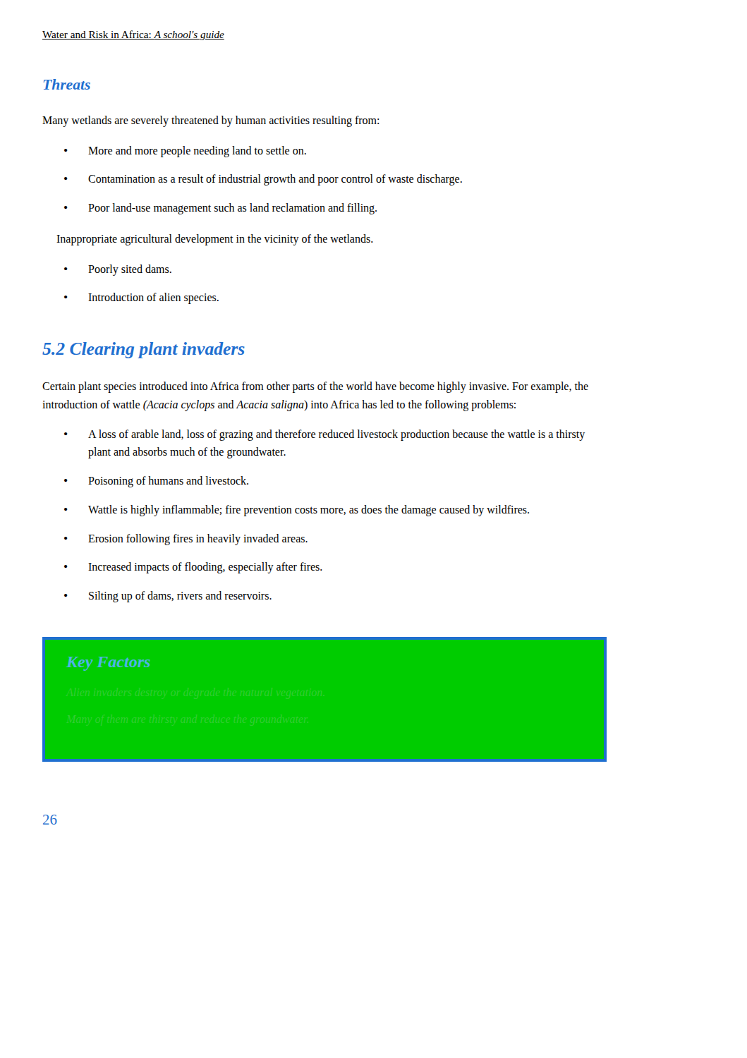Water and Risk in Africa: A school's guide
Threats
Many wetlands are severely threatened by human activities resulting from:
More and more people needing land to settle on.
Contamination as a result of industrial growth and poor control of waste discharge.
Poor land-use management such as land reclamation and filling.
Inappropriate agricultural development in the vicinity of the wetlands.
Poorly sited dams.
Introduction of alien species.
5.2 Clearing plant invaders
Certain plant species introduced into Africa from other parts of the world have become highly invasive. For example, the introduction of wattle (Acacia cyclops and Acacia saligna) into Africa has led to the following problems:
A loss of arable land, loss of grazing and therefore reduced livestock production because the wattle is a thirsty plant and absorbs much of the groundwater.
Poisoning of humans and livestock.
Wattle is highly inflammable; fire prevention costs more, as does the damage caused by wildfires.
Erosion following fires in heavily invaded areas.
Increased impacts of flooding, especially after fires.
Silting up of dams, rivers and reservoirs.
Key Factors
Alien invaders destroy or degrade the natural vegetation.
Many of them are thirsty and reduce the groundwater.
26